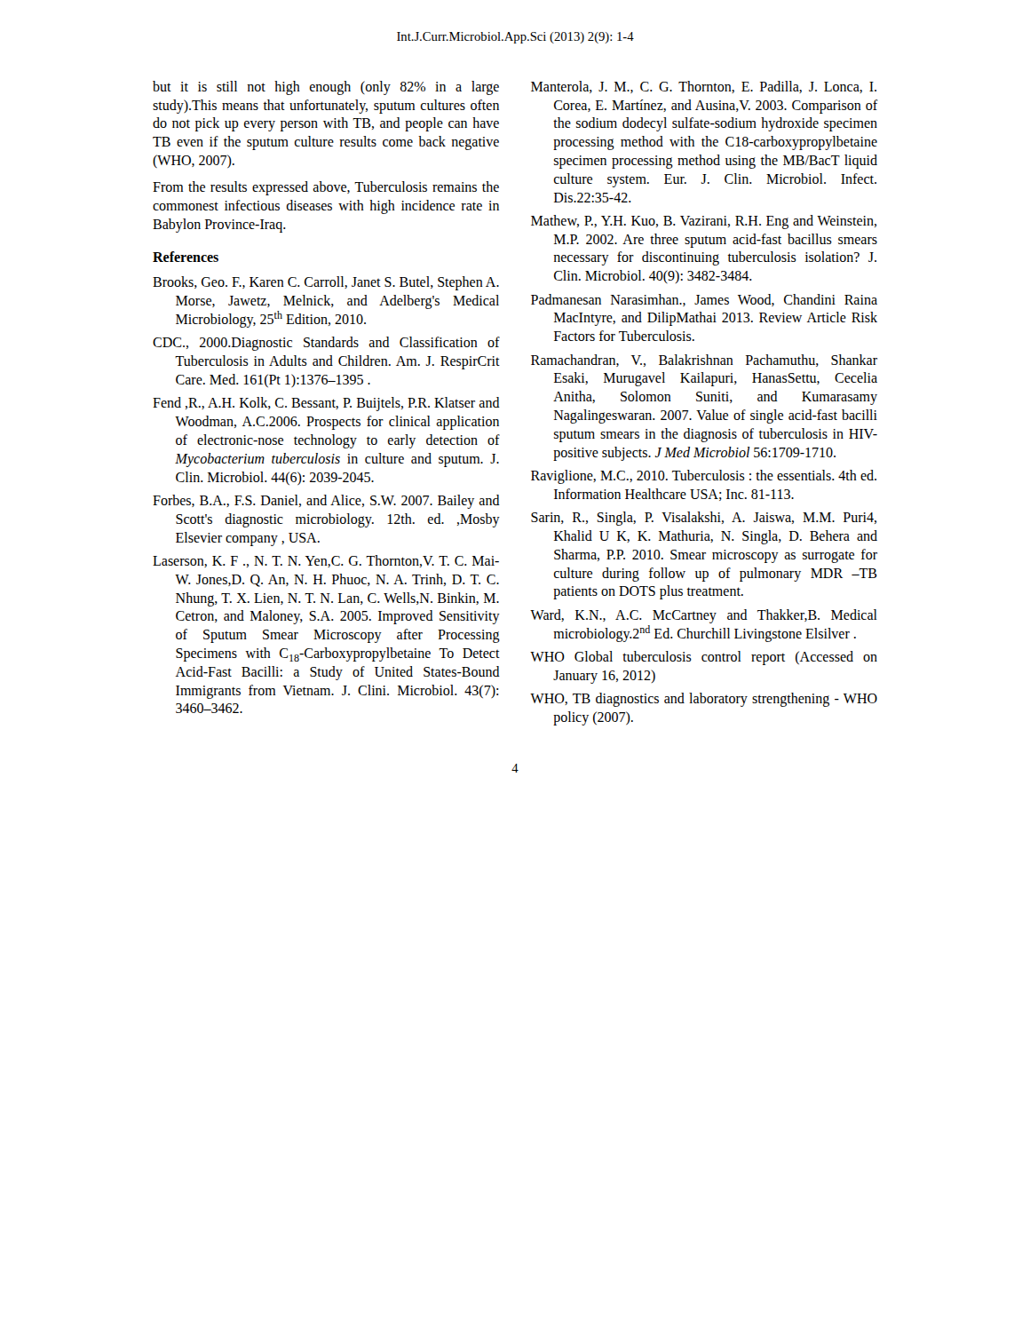Int.J.Curr.Microbiol.App.Sci (2013) 2(9): 1-4
but it is still not high enough (only 82% in a large study).This means that unfortunately, sputum cultures often do not pick up every person with TB, and people can have TB even if the sputum culture results come back negative (WHO, 2007).
From the results expressed above, Tuberculosis remains the commonest infectious diseases with high incidence rate in Babylon Province-Iraq.
References
Brooks, Geo. F., Karen C. Carroll, Janet S. Butel, Stephen A. Morse, Jawetz, Melnick, and Adelberg's Medical Microbiology, 25th Edition, 2010.
CDC., 2000.Diagnostic Standards and Classification of Tuberculosis in Adults and Children. Am. J. RespirCrit Care. Med. 161(Pt 1):1376–1395 .
Fend ,R., A.H. Kolk, C. Bessant, P. Buijtels, P.R. Klatser and Woodman, A.C.2006. Prospects for clinical application of electronic-nose technology to early detection of Mycobacterium tuberculosis in culture and sputum. J. Clin. Microbiol. 44(6): 2039-2045.
Forbes, B.A., F.S. Daniel, and Alice, S.W. 2007. Bailey and Scott's diagnostic microbiology. 12th. ed. ,Mosby Elsevier company , USA.
Laserson, K. F ., N. T. N. Yen,C. G. Thornton,V. T. C. Mai- W. Jones,D. Q. An, N. H. Phuoc, N. A. Trinh, D. T. C. Nhung, T. X. Lien, N. T. N. Lan, C. Wells,N. Binkin, M. Cetron, and Maloney, S.A. 2005. Improved Sensitivity of Sputum Smear Microscopy after Processing Specimens with C18-Carboxypropylbetaine To Detect Acid-Fast Bacilli: a Study of United States-Bound Immigrants from Vietnam. J. Clini. Microbiol. 43(7): 3460–3462.
Manterola, J. M., C. G. Thornton, E. Padilla, J. Lonca, I. Corea, E. Martínez, and Ausina,V. 2003. Comparison of the sodium dodecyl sulfate-sodium hydroxide specimen processing method with the C18-carboxypropylbetaine specimen processing method using the MB/BacT liquid culture system. Eur. J. Clin. Microbiol. Infect. Dis.22:35-42.
Mathew, P., Y.H. Kuo, B. Vazirani, R.H. Eng and Weinstein, M.P. 2002. Are three sputum acid-fast bacillus smears necessary for discontinuing tuberculosis isolation? J. Clin. Microbiol. 40(9): 3482-3484.
Padmanesan Narasimhan., James Wood, Chandini Raina MacIntyre, and DilipMathai 2013. Review Article Risk Factors for Tuberculosis.
Ramachandran, V., Balakrishnan Pachamuthu, Shankar Esaki, Murugavel Kailapuri, HanasSettu, Cecelia Anitha, Solomon Suniti, and Kumarasamy Nagalingeswaran. 2007. Value of single acid-fast bacilli sputum smears in the diagnosis of tuberculosis in HIV-positive subjects. J Med Microbiol 56:1709-1710.
Raviglione, M.C., 2010. Tuberculosis : the essentials. 4th ed. Information Healthcare USA; Inc. 81-113.
Sarin, R., Singla, P. Visalakshi, A. Jaiswa, M.M. Puri4, Khalid U K, K. Mathuria, N. Singla, D. Behera and Sharma, P.P. 2010. Smear microscopy as surrogate for culture during follow up of pulmonary MDR –TB patients on DOTS plus treatment.
Ward, K.N., A.C. McCartney and Thakker,B. Medical microbiology.2nd Ed. Churchill Livingstone Elsilver .
WHO Global tuberculosis control report (Accessed on January 16, 2012)
WHO, TB diagnostics and laboratory strengthening - WHO policy (2007).
4